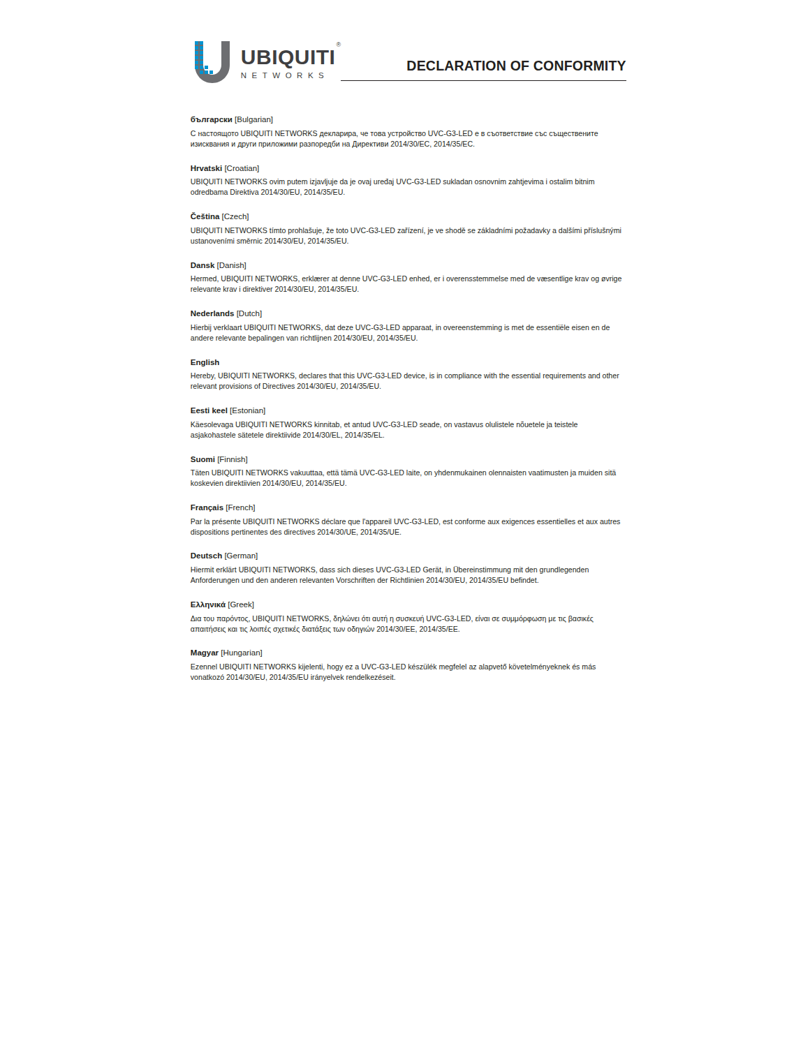UBIQUITI®
NETWORKS
DECLARATION OF CONFORMITY
български [Bulgarian]
С настоящото UBIQUITI NETWORKS декларира, че това устройство UVC-G3-LED е в съответствие със съществените изисквания и други приложими разпоредби на Директиви 2014/30/ЕС, 2014/35/ЕС.
Hrvatski [Croatian]
UBIQUITI NETWORKS ovim putem izjavljuje da je ovaj uređaj UVC-G3-LED sukladan osnovnim zahtjevima i ostalim bitnim odredbama Direktiva 2014/30/EU, 2014/35/EU.
Čeština [Czech]
UBIQUITI NETWORKS tímto prohlašuje, že toto UVC-G3-LED zařízení, je ve shodě se základními požadavky a dalšími příslušnými ustanoveními směrnic 2014/30/EU, 2014/35/EU.
Dansk [Danish]
Hermed, UBIQUITI NETWORKS, erklærer at denne UVC-G3-LED enhed, er i overensstemmelse med de væsentlige krav og øvrige relevante krav i direktiver 2014/30/EU, 2014/35/EU.
Nederlands [Dutch]
Hierbij verklaart UBIQUITI NETWORKS, dat deze UVC-G3-LED apparaat, in overeenstemming is met de essentiële eisen en de andere relevante bepalingen van richtlijnen 2014/30/EU, 2014/35/EU.
English
Hereby, UBIQUITI NETWORKS, declares that this UVC-G3-LED device, is in compliance with the essential requirements and other relevant provisions of Directives 2014/30/EU, 2014/35/EU.
Eesti keel [Estonian]
Käesolevaga UBIQUITI NETWORKS kinnitab, et antud UVC-G3-LED seade, on vastavus olulistele nõuetele ja teistele asjakohastele sätetele direktiivide 2014/30/EL, 2014/35/EL.
Suomi [Finnish]
Täten UBIQUITI NETWORKS vakuuttaa, että tämä UVC-G3-LED laite, on yhdenmukainen olennaisten vaatimusten ja muiden sitä koskevien direktiivien 2014/30/EU, 2014/35/EU.
Français [French]
Par la présente UBIQUITI NETWORKS déclare que l'appareil UVC-G3-LED, est conforme aux exigences essentielles et aux autres dispositions pertinentes des directives 2014/30/UE, 2014/35/UE.
Deutsch [German]
Hiermit erklärt UBIQUITI NETWORKS, dass sich dieses UVC-G3-LED Gerät, in Übereinstimmung mit den grundlegenden Anforderungen und den anderen relevanten Vorschriften der Richtlinien 2014/30/EU, 2014/35/EU befindet.
Ελληνικά [Greek]
Δια του παρόντος, UBIQUITI NETWORKS, δηλώνει ότι αυτή η συσκευή UVC-G3-LED, είναι σε συμμόρφωση με τις βασικές απαιτήσεις και τις λοιπές σχετικές διατάξεις των οδηγιών 2014/30/EE, 2014/35/EE.
Magyar [Hungarian]
Ezennel UBIQUITI NETWORKS kijelenti, hogy ez a UVC-G3-LED készülék megfelel az alapvető követelményeknek és más vonatkozó 2014/30/EU, 2014/35/EU irányelvek rendelkezéseit.